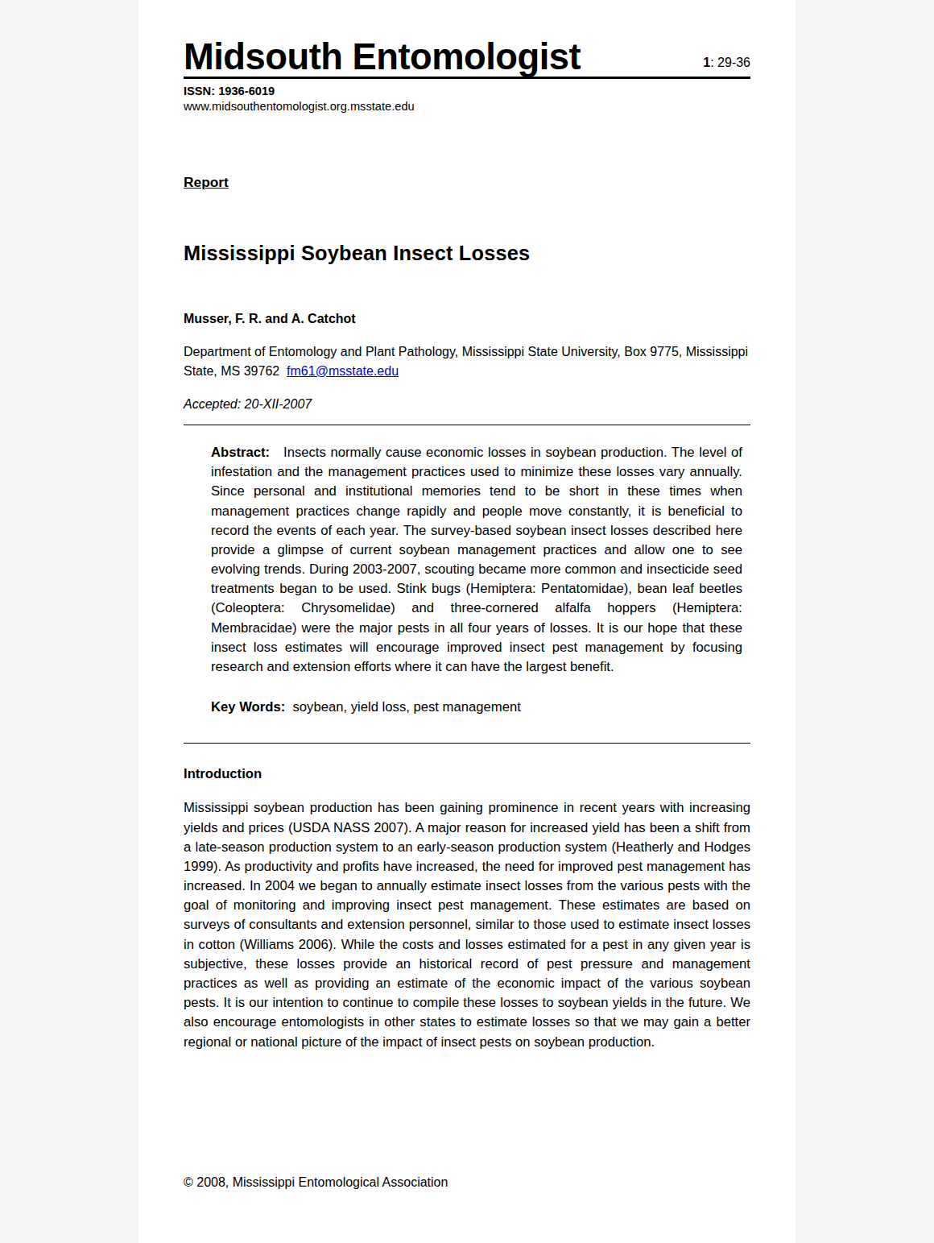Midsouth Entomologist
1: 29-36
ISSN: 1936-6019
www.midsouthentomologist.org.msstate.edu
Report
Mississippi Soybean Insect Losses
Musser, F. R. and A. Catchot
Department of Entomology and Plant Pathology, Mississippi State University, Box 9775, Mississippi State, MS 39762 fm61@msstate.edu
Accepted: 20-XII-2007
Abstract: Insects normally cause economic losses in soybean production. The level of infestation and the management practices used to minimize these losses vary annually. Since personal and institutional memories tend to be short in these times when management practices change rapidly and people move constantly, it is beneficial to record the events of each year. The survey-based soybean insect losses described here provide a glimpse of current soybean management practices and allow one to see evolving trends. During 2003-2007, scouting became more common and insecticide seed treatments began to be used. Stink bugs (Hemiptera: Pentatomidae), bean leaf beetles (Coleoptera: Chrysomelidae) and three-cornered alfalfa hoppers (Hemiptera: Membracidae) were the major pests in all four years of losses. It is our hope that these insect loss estimates will encourage improved insect pest management by focusing research and extension efforts where it can have the largest benefit.
Key Words: soybean, yield loss, pest management
Introduction
Mississippi soybean production has been gaining prominence in recent years with increasing yields and prices (USDA NASS 2007). A major reason for increased yield has been a shift from a late-season production system to an early-season production system (Heatherly and Hodges 1999). As productivity and profits have increased, the need for improved pest management has increased. In 2004 we began to annually estimate insect losses from the various pests with the goal of monitoring and improving insect pest management. These estimates are based on surveys of consultants and extension personnel, similar to those used to estimate insect losses in cotton (Williams 2006). While the costs and losses estimated for a pest in any given year is subjective, these losses provide an historical record of pest pressure and management practices as well as providing an estimate of the economic impact of the various soybean pests. It is our intention to continue to compile these losses to soybean yields in the future. We also encourage entomologists in other states to estimate losses so that we may gain a better regional or national picture of the impact of insect pests on soybean production.
© 2008, Mississippi Entomological Association